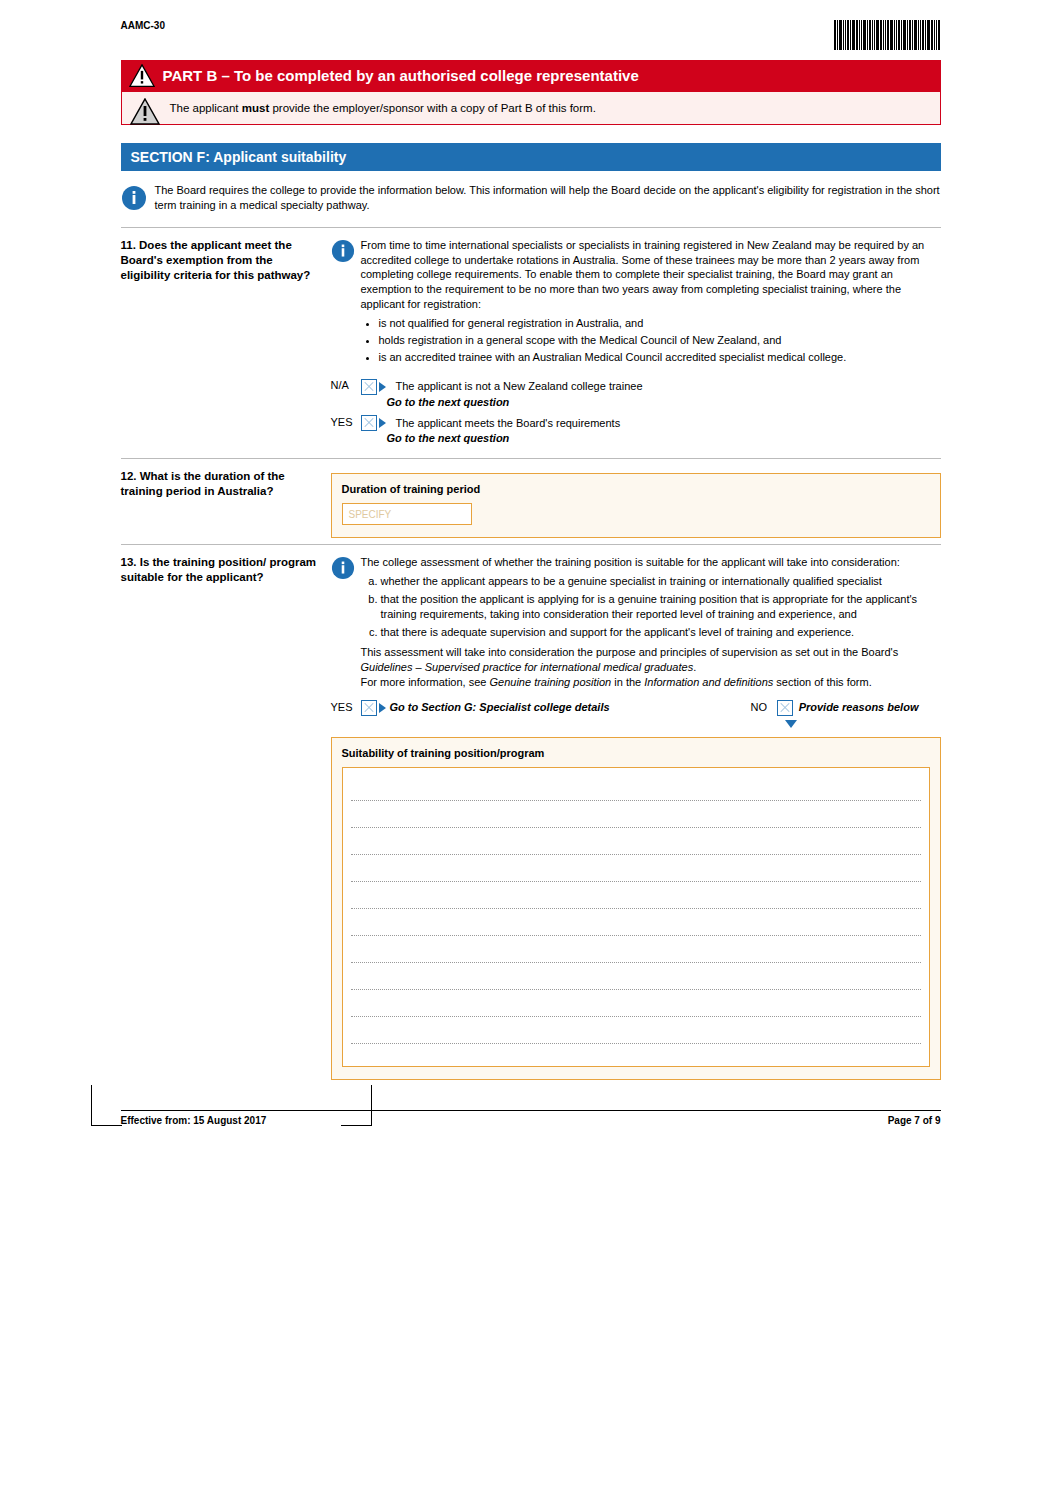AAMC-30
PART B – To be completed by an authorised college representative
The applicant must provide the employer/sponsor with a copy of Part B of this form.
SECTION F: Applicant suitability
The Board requires the college to provide the information below. This information will help the Board decide on the applicant's eligibility for registration in the short term training in a medical specialty pathway.
11. Does the applicant meet the Board's exemption from the eligibility criteria for this pathway?
From time to time international specialists or specialists in training registered in New Zealand may be required by an accredited college to undertake rotations in Australia. Some of these trainees may be more than 2 years away from completing college requirements. To enable them to complete their specialist training, the Board may grant an exemption to the requirement to be no more than two years away from completing specialist training, where the applicant for registration:
is not qualified for general registration in Australia, and
holds registration in a general scope with the Medical Council of New Zealand, and
is an accredited trainee with an Australian Medical Council accredited specialist medical college.
N/A The applicant is not a New Zealand college trainee Go to the next question
YES The applicant meets the Board's requirements Go to the next question
12. What is the duration of the training period in Australia?
Duration of training period
SPECIFY
13. Is the training position/ program suitable for the applicant?
The college assessment of whether the training position is suitable for the applicant will take into consideration:
whether the applicant appears to be a genuine specialist in training or internationally qualified specialist
that the position the applicant is applying for is a genuine training position that is appropriate for the applicant's training requirements, taking into consideration their reported level of training and experience, and
that there is adequate supervision and support for the applicant's level of training and experience.
This assessment will take into consideration the purpose and principles of supervision as set out in the Board's Guidelines – Supervised practice for international medical graduates.
For more information, see Genuine training position in the Information and definitions section of this form.
YES Go to Section G: Specialist college details
NO Provide reasons below
Suitability of training position/program
Effective from: 15 August 2017
Page 7 of 9